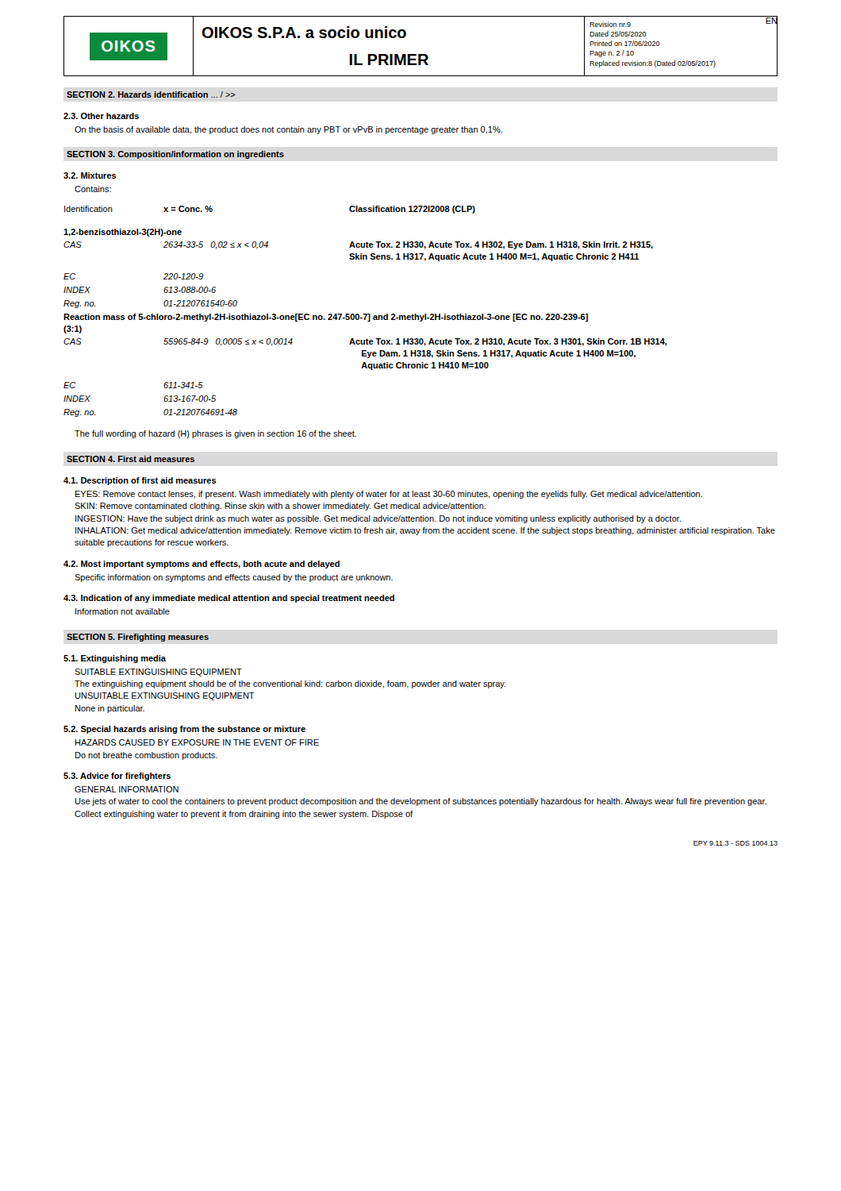EN
OIKOS
OIKOS S.P.A. a socio unico
IL PRIMER
Revision nr.9
Dated 25/05/2020
Printed on 17/06/2020
Page n. 2 / 10
Replaced revision:8 (Dated 02/05/2017)
SECTION 2. Hazards identification ... / >>
2.3. Other hazards
On the basis of available data, the product does not contain any PBT or vPvB in percentage greater than 0,1%.
SECTION 3. Composition/information on ingredients
3.2. Mixtures
Contains:
| Identification | x = Conc. % | Classification 1272l2008 (CLP) |
| 1,2-benzisothiazol-3(2H)-one |
| CAS | 2634-33-5 0,02 ≤ x < 0,04 | Acute Tox. 2 H330, Acute Tox. 4 H302, Eye Dam. 1 H318, Skin Irrit. 2 H315, Skin Sens. 1 H317, Aquatic Acute 1 H400 M=1, Aquatic Chronic 2 H411 |
| EC | 220-120-9 | |
| INDEX | 613-088-00-6 | |
| Reg. no. | 01-2120761540-60 | |
| Reaction mass of 5-chloro-2-methyl-2H-isothiazol-3-one[EC no. 247-500-7] and 2-methyl-2H-isothiazol-3-one [EC no. 220-239-6] (3:1) |
| CAS | 55965-84-9 0,0005 ≤ x < 0,0014 | Acute Tox. 1 H330, Acute Tox. 2 H310, Acute Tox. 3 H301, Skin Corr. 1B H314, Eye Dam. 1 H318, Skin Sens. 1 H317, Aquatic Acute 1 H400 M=100, Aquatic Chronic 1 H410 M=100 |
| EC | 611-341-5 | |
| INDEX | 613-167-00-5 | |
| Reg. no. | 01-2120764691-48 | |
The full wording of hazard (H) phrases is given in section 16 of the sheet.
SECTION 4. First aid measures
4.1. Description of first aid measures
EYES: Remove contact lenses, if present. Wash immediately with plenty of water for at least 30-60 minutes, opening the eyelids fully. Get medical advice/attention.
SKIN: Remove contaminated clothing. Rinse skin with a shower immediately. Get medical advice/attention.
INGESTION: Have the subject drink as much water as possible. Get medical advice/attention. Do not induce vomiting unless explicitly authorised by a doctor.
INHALATION: Get medical advice/attention immediately. Remove victim to fresh air, away from the accident scene. If the subject stops breathing, administer artificial respiration. Take suitable precautions for rescue workers.
4.2. Most important symptoms and effects, both acute and delayed
Specific information on symptoms and effects caused by the product are unknown.
4.3. Indication of any immediate medical attention and special treatment needed
Information not available
SECTION 5. Firefighting measures
5.1. Extinguishing media
SUITABLE EXTINGUISHING EQUIPMENT
The extinguishing equipment should be of the conventional kind: carbon dioxide, foam, powder and water spray.
UNSUITABLE EXTINGUISHING EQUIPMENT
None in particular.
5.2. Special hazards arising from the substance or mixture
HAZARDS CAUSED BY EXPOSURE IN THE EVENT OF FIRE
Do not breathe combustion products.
5.3. Advice for firefighters
GENERAL INFORMATION
Use jets of water to cool the containers to prevent product decomposition and the development of substances potentially hazardous for health. Always wear full fire prevention gear. Collect extinguishing water to prevent it from draining into the sewer system. Dispose of
EPY 9.11.3 - SDS 1004.13